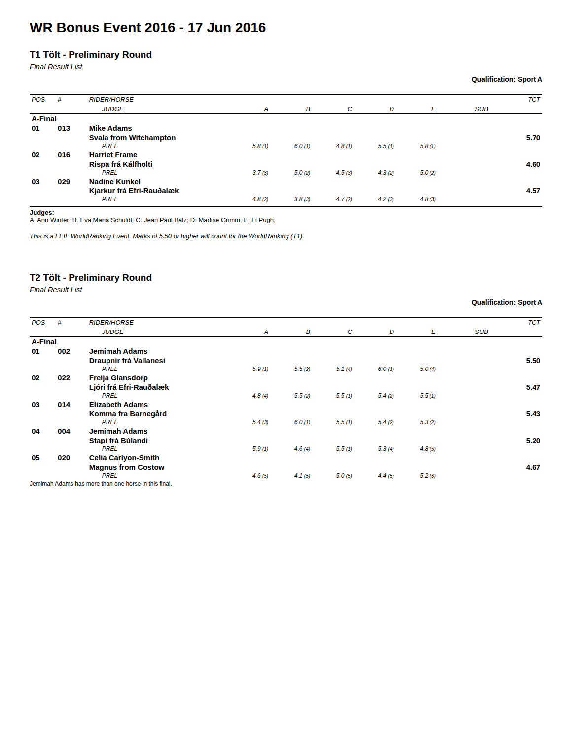WR Bonus Event 2016 - 17 Jun 2016
T1 Tölt - Preliminary Round
Final Result List
Qualification: Sport A
| POS | # | RIDER/HORSE | | | | | | | TOT |
| --- | --- | --- | --- | --- | --- | --- | --- | --- | --- |
| | | JUDGE | A | B | C | D | E | SUB | |
| A-Final |
| 01 | 013 | Mike Adams | | |
| | | Svala from Witchampton | | | 5.70 |
| | | PREL | 5.8 (1) | 6.0 (1) | 4.8 (1) | 5.5 (1) | 5.8 (1) | | |
| 02 | 016 | Harriet Frame | | |
| | | Rispa frá Kálfholti | | | 4.60 |
| | | PREL | 3.7 (3) | 5.0 (2) | 4.5 (3) | 4.3 (2) | 5.0 (2) | | |
| 03 | 029 | Nadine Kunkel | | |
| | | Kjarkur frá Efri-Rauðalæk | | | 4.57 |
| | | PREL | 4.8 (2) | 3.8 (3) | 4.7 (2) | 4.2 (3) | 4.8 (3) | | |
Judges:
A: Ann Winter; B: Eva Maria Schuldt; C: Jean Paul Balz; D: Marlise Grimm; E: Fi Pugh;
This is a FEIF WorldRanking Event. Marks of 5.50 or higher will count for the WorldRanking (T1).
T2 Tölt - Preliminary Round
Final Result List
Qualification: Sport A
| POS | # | RIDER/HORSE | | | | | | | TOT |
| --- | --- | --- | --- | --- | --- | --- | --- | --- | --- |
| | | JUDGE | A | B | C | D | E | SUB | |
| A-Final |
| 01 | 002 | Jemimah Adams | | |
| | | Draupnir frá Vallanesi | | | 5.50 |
| | | PREL | 5.9 (1) | 5.5 (2) | 5.1 (4) | 6.0 (1) | 5.0 (4) | | |
| 02 | 022 | Freija Glansdorp | | |
| | | Ljóri frá Efri-Rauðalæk | | | 5.47 |
| | | PREL | 4.8 (4) | 5.5 (2) | 5.5 (1) | 5.4 (2) | 5.5 (1) | | |
| 03 | 014 | Elizabeth Adams | | |
| | | Komma fra Barnegård | | | 5.43 |
| | | PREL | 5.4 (3) | 6.0 (1) | 5.5 (1) | 5.4 (2) | 5.3 (2) | | |
| 04 | 004 | Jemimah Adams | | |
| | | Stapi frá Búlandi | | | 5.20 |
| | | PREL | 5.9 (1) | 4.6 (4) | 5.5 (1) | 5.3 (4) | 4.8 (5) | | |
| 05 | 020 | Celia Carlyon-Smith | | |
| | | Magnus from Costow | | | 4.67 |
| | | PREL | 4.6 (5) | 4.1 (5) | 5.0 (5) | 4.4 (5) | 5.2 (3) | | |
Jemimah Adams has more than one horse in this final.